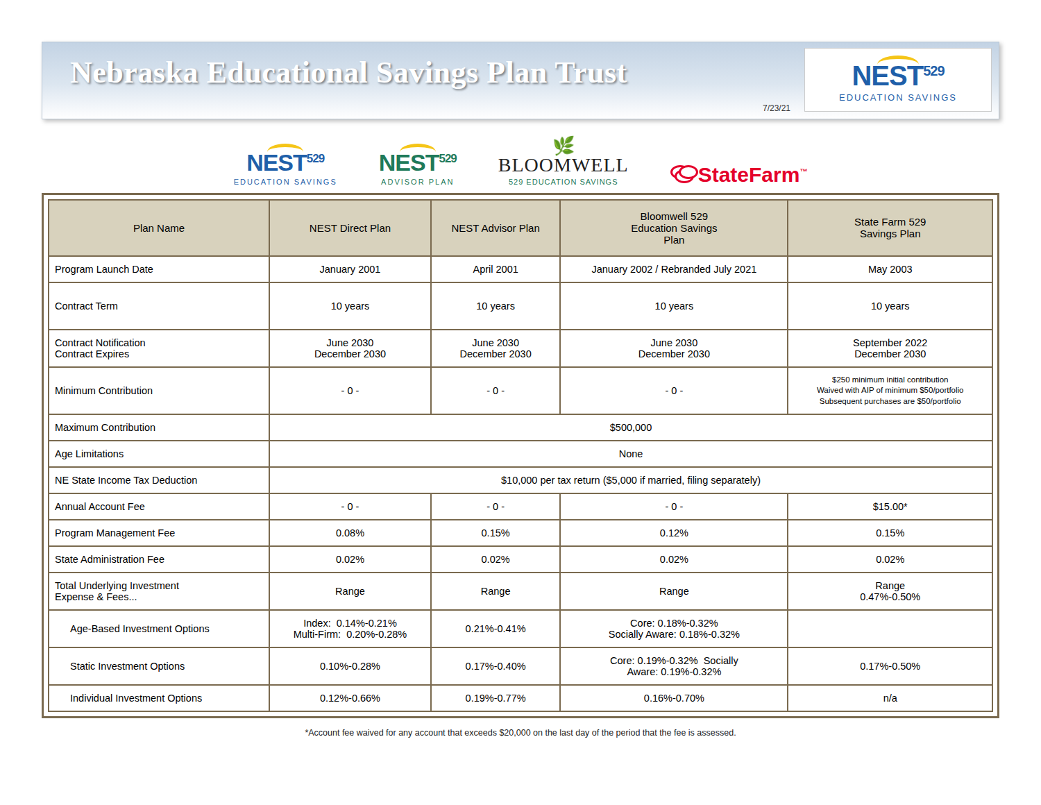Nebraska Educational Savings Plan Trust
7/23/21
NEST529
EDUCATION SAVINGS
NEST529
EDUCATION SAVINGS
NEST529
ADVISOR PLAN
🌿
BLOOMWELL
529 EDUCATION SAVINGS
StateFarm™
| Plan Name | NEST Direct Plan | NEST Advisor Plan | Bloomwell 529 Education Savings Plan | State Farm 529 Savings Plan |
| --- | --- | --- | --- | --- |
| Program Launch Date | January 2001 | April 2001 | January 2002 / Rebranded July 2021 | May 2003 |
| Contract Term | 10 years | 10 years | 10 years | 10 years |
| Contract Notification Contract Expires | June 2030 December 2030 | June 2030 December 2030 | June 2030 December 2030 | September 2022 December 2030 |
| Minimum Contribution | - 0 - | - 0 - | - 0 - | $250 minimum initial contribution Waived with AIP of minimum $50/portfolio Subsequent purchases are $50/portfolio |
| Maximum Contribution | $500,000 |
| Age Limitations | None |
| NE State Income Tax Deduction | $10,000 per tax return ($5,000 if married, filing separately) |
| Annual Account Fee | - 0 - | - 0 - | - 0 - | $15.00* |
| Program Management Fee | 0.08% | 0.15% | 0.12% | 0.15% |
| State Administration Fee | 0.02% | 0.02% | 0.02% | 0.02% |
| Total Underlying Investment Expense & Fees... | Range | Range | Range | Range 0.47%-0.50% |
| Age-Based Investment Options | Index: 0.14%-0.21% Multi-Firm: 0.20%-0.28% | 0.21%-0.41% | Core: 0.18%-0.32% Socially Aware: 0.18%-0.32% | |
| Static Investment Options | 0.10%-0.28% | 0.17%-0.40% | Core: 0.19%-0.32% Socially Aware: 0.19%-0.32% | 0.17%-0.50% |
| Individual Investment Options | 0.12%-0.66% | 0.19%-0.77% | 0.16%-0.70% | n/a |
*Account fee waived for any account that exceeds $20,000 on the last day of the period that the fee is assessed.